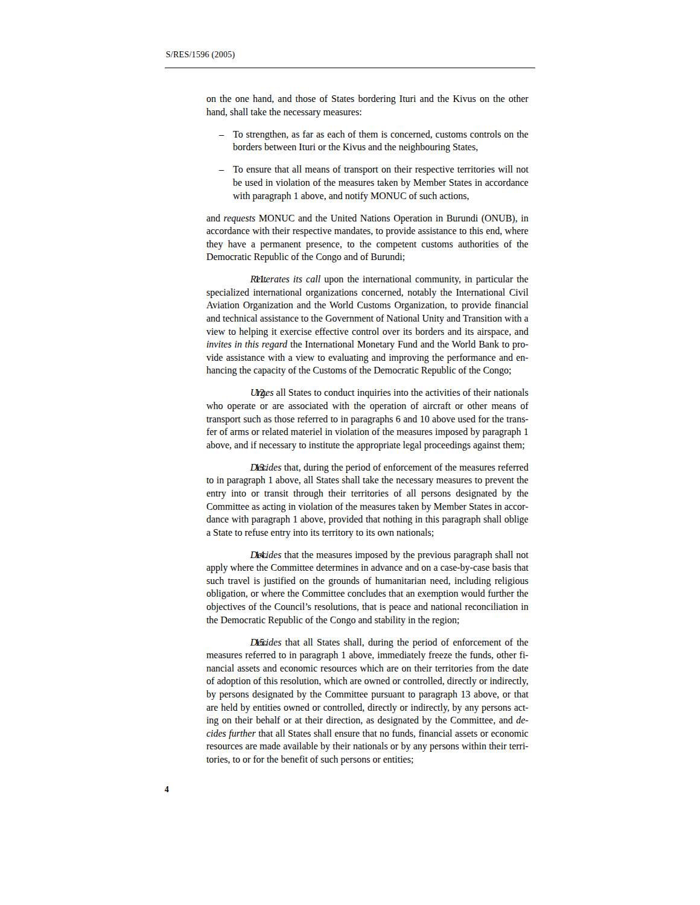S/RES/1596 (2005)
on the one hand, and those of States bordering Ituri and the Kivus on the other hand, shall take the necessary measures:
–To strengthen, as far as each of them is concerned, customs controls on the borders between Ituri or the Kivus and the neighbouring States,
–To ensure that all means of transport on their respective territories will not be used in violation of the measures taken by Member States in accordance with paragraph 1 above, and notify MONUC of such actions,
and requests MONUC and the United Nations Operation in Burundi (ONUB), in accordance with their respective mandates, to provide assistance to this end, where they have a permanent presence, to the competent customs authorities of the Democratic Republic of the Congo and of Burundi;
11. Reiterates its call upon the international community, in particular the specialized international organizations concerned, notably the International Civil Aviation Organization and the World Customs Organization, to provide financial and technical assistance to the Government of National Unity and Transition with a view to helping it exercise effective control over its borders and its airspace, and invites in this regard the International Monetary Fund and the World Bank to provide assistance with a view to evaluating and improving the performance and enhancing the capacity of the Customs of the Democratic Republic of the Congo;
12. Urges all States to conduct inquiries into the activities of their nationals who operate or are associated with the operation of aircraft or other means of transport such as those referred to in paragraphs 6 and 10 above used for the transfer of arms or related materiel in violation of the measures imposed by paragraph 1 above, and if necessary to institute the appropriate legal proceedings against them;
13. Decides that, during the period of enforcement of the measures referred to in paragraph 1 above, all States shall take the necessary measures to prevent the entry into or transit through their territories of all persons designated by the Committee as acting in violation of the measures taken by Member States in accordance with paragraph 1 above, provided that nothing in this paragraph shall oblige a State to refuse entry into its territory to its own nationals;
14. Decides that the measures imposed by the previous paragraph shall not apply where the Committee determines in advance and on a case-by-case basis that such travel is justified on the grounds of humanitarian need, including religious obligation, or where the Committee concludes that an exemption would further the objectives of the Council’s resolutions, that is peace and national reconciliation in the Democratic Republic of the Congo and stability in the region;
15. Decides that all States shall, during the period of enforcement of the measures referred to in paragraph 1 above, immediately freeze the funds, other financial assets and economic resources which are on their territories from the date of adoption of this resolution, which are owned or controlled, directly or indirectly, by persons designated by the Committee pursuant to paragraph 13 above, or that are held by entities owned or controlled, directly or indirectly, by any persons acting on their behalf or at their direction, as designated by the Committee, and decides further that all States shall ensure that no funds, financial assets or economic resources are made available by their nationals or by any persons within their territories, to or for the benefit of such persons or entities;
4